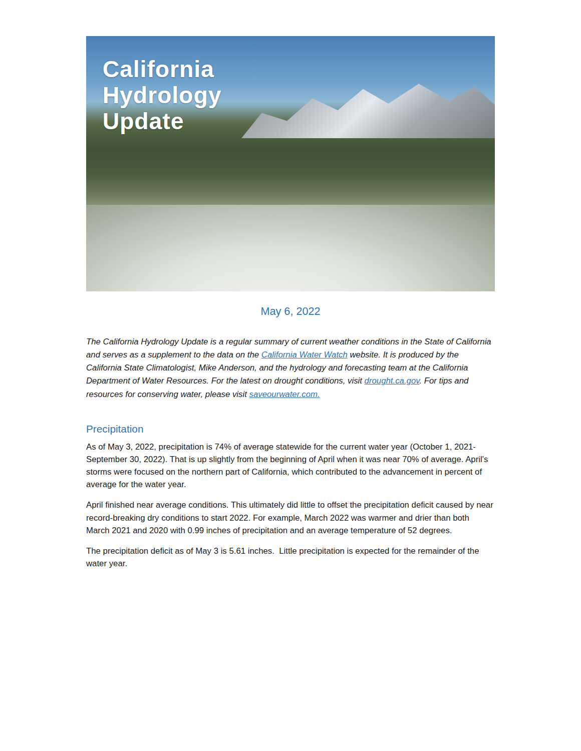California
Hydrology
Update
May 6, 2022
The California Hydrology Update is a regular summary of current weather conditions in the State of California and serves as a supplement to the data on the California Water Watch website. It is produced by the California State Climatologist, Mike Anderson, and the hydrology and forecasting team at the California Department of Water Resources. For the latest on drought conditions, visit drought.ca.gov. For tips and resources for conserving water, please visit saveourwater.com.
Precipitation
As of May 3, 2022, precipitation is 74% of average statewide for the current water year (October 1, 2021- September 30, 2022). That is up slightly from the beginning of April when it was near 70% of average. April's storms were focused on the northern part of California, which contributed to the advancement in percent of average for the water year.
April finished near average conditions. This ultimately did little to offset the precipitation deficit caused by near record-breaking dry conditions to start 2022. For example, March 2022 was warmer and drier than both March 2021 and 2020 with 0.99 inches of precipitation and an average temperature of 52 degrees.
The precipitation deficit as of May 3 is 5.61 inches. Little precipitation is expected for the remainder of the water year.